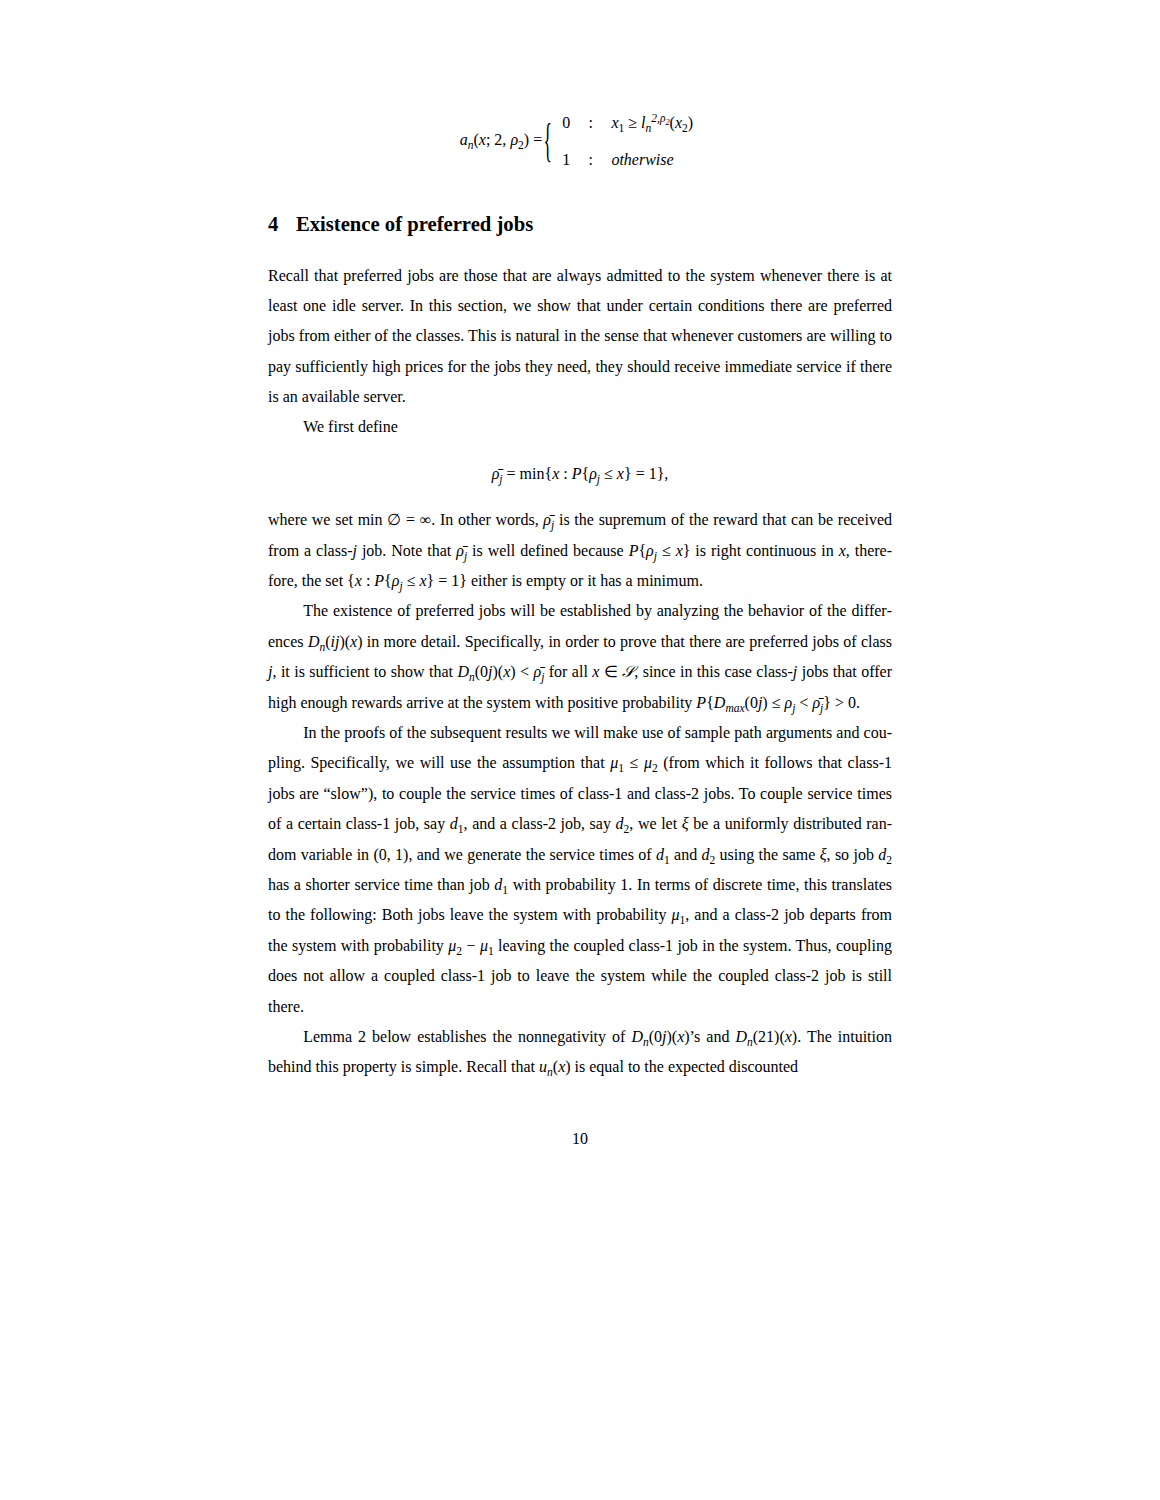an(x; 2, ρ2) = {
| 0 | : | x 1 ≥ l n 2,ρ 2 ( x 2 ) |
| 1 | : | otherwise |
4 Existence of preferred jobs
Recall that preferred jobs are those that are always admitted to the system whenever there is at least one idle server. In this section, we show that under certain conditions there are preferred jobs from either of the classes. This is natural in the sense that whenever customers are willing to pay sufficiently high prices for the jobs they need, they should receive immediate service if there is an available server.
We first define
ρ̄j = min{x : P{ρj ≤ x} = 1},
where we set min ∅ = ∞. In other words, ρ̄j is the supremum of the reward that can be received from a class-j job. Note that ρ̄j is well defined because P{ρj ≤ x} is right continuous in x, therefore, the set {x : P{ρj ≤ x} = 1} either is empty or it has a minimum.
The existence of preferred jobs will be established by analyzing the behavior of the differences Dn(ij)(x) in more detail. Specifically, in order to prove that there are preferred jobs of class j, it is sufficient to show that Dn(0j)(x) < ρ̄j for all x ∈ 𝒮, since in this case class-j jobs that offer high enough rewards arrive at the system with positive probability P{Dmax(0j) ≤ ρj < ρ̄j} > 0.
In the proofs of the subsequent results we will make use of sample path arguments and coupling. Specifically, we will use the assumption that μ1 ≤ μ2 (from which it follows that class-1 jobs are “slow”), to couple the service times of class-1 and class-2 jobs. To couple service times of a certain class-1 job, say d1, and a class-2 job, say d2, we let ξ be a uniformly distributed random variable in (0, 1), and we generate the service times of d1 and d2 using the same ξ, so job d2 has a shorter service time than job d1 with probability 1. In terms of discrete time, this translates to the following: Both jobs leave the system with probability μ1, and a class-2 job departs from the system with probability μ2 − μ1 leaving the coupled class-1 job in the system. Thus, coupling does not allow a coupled class-1 job to leave the system while the coupled class-2 job is still there.
Lemma 2 below establishes the nonnegativity of Dn(0j)(x)’s and Dn(21)(x). The intuition behind this property is simple. Recall that un(x) is equal to the expected discounted
10